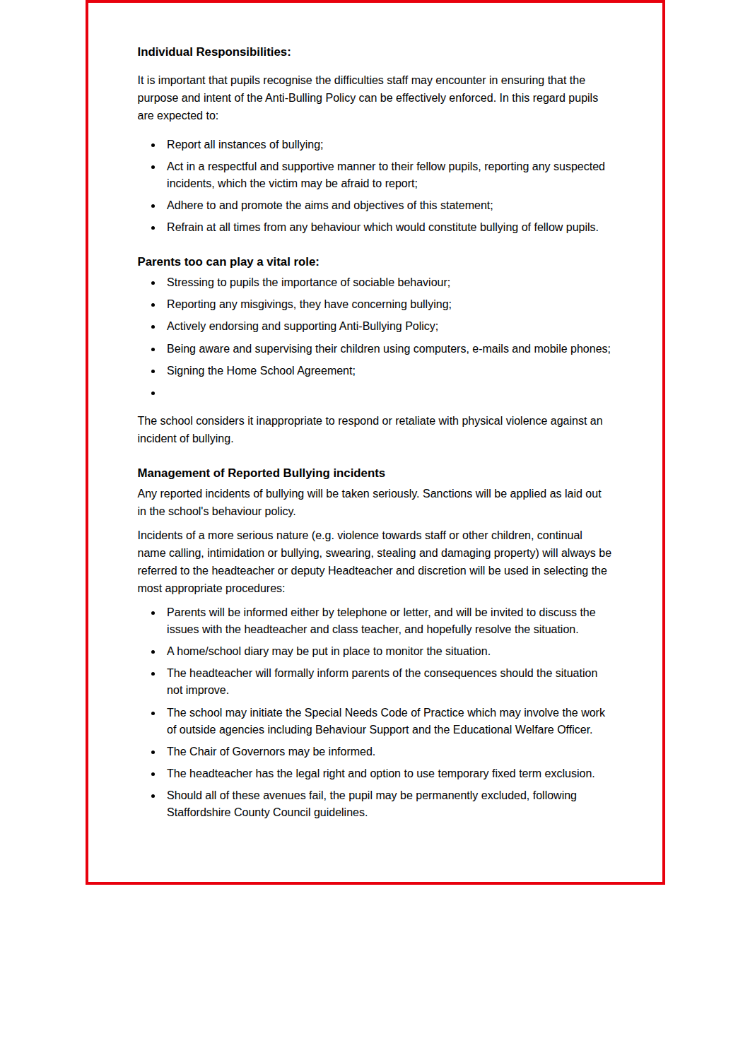Individual Responsibilities:
It is important that pupils recognise the difficulties staff may encounter in ensuring that the purpose and intent of the Anti-Bulling Policy can be effectively enforced. In this regard pupils are expected to:
Report all instances of bullying;
Act in a respectful and supportive manner to their fellow pupils, reporting any suspected incidents, which the victim may be afraid to report;
Adhere to and promote the aims and objectives of this statement;
Refrain at all times from any behaviour which would constitute bullying of fellow pupils.
Parents too can play a vital role:
Stressing to pupils the importance of sociable behaviour;
Reporting any misgivings, they have concerning bullying;
Actively endorsing and supporting Anti-Bullying Policy;
Being aware and supervising their children using computers, e-mails and mobile phones;
Signing the Home School Agreement;
The school considers it inappropriate to respond or retaliate with physical violence against an incident of bullying.
Management of Reported Bullying incidents
Any reported incidents of bullying will be taken seriously. Sanctions will be applied as laid out in the school's behaviour policy.
Incidents of a more serious nature (e.g. violence towards staff or other children, continual name calling, intimidation or bullying, swearing, stealing and damaging property) will always be referred to the headteacher or deputy Headteacher and discretion will be used in selecting the most appropriate procedures:
Parents will be informed either by telephone or letter, and will be invited to discuss the issues with the headteacher and class teacher, and hopefully resolve the situation.
A home/school diary may be put in place to monitor the situation.
The headteacher will formally inform parents of the consequences should the situation not improve.
The school may initiate the Special Needs Code of Practice which may involve the work of outside agencies including Behaviour Support and the Educational Welfare Officer.
The Chair of Governors may be informed.
The headteacher has the legal right and option to use temporary fixed term exclusion.
Should all of these avenues fail, the pupil may be permanently excluded, following Staffordshire County Council guidelines.